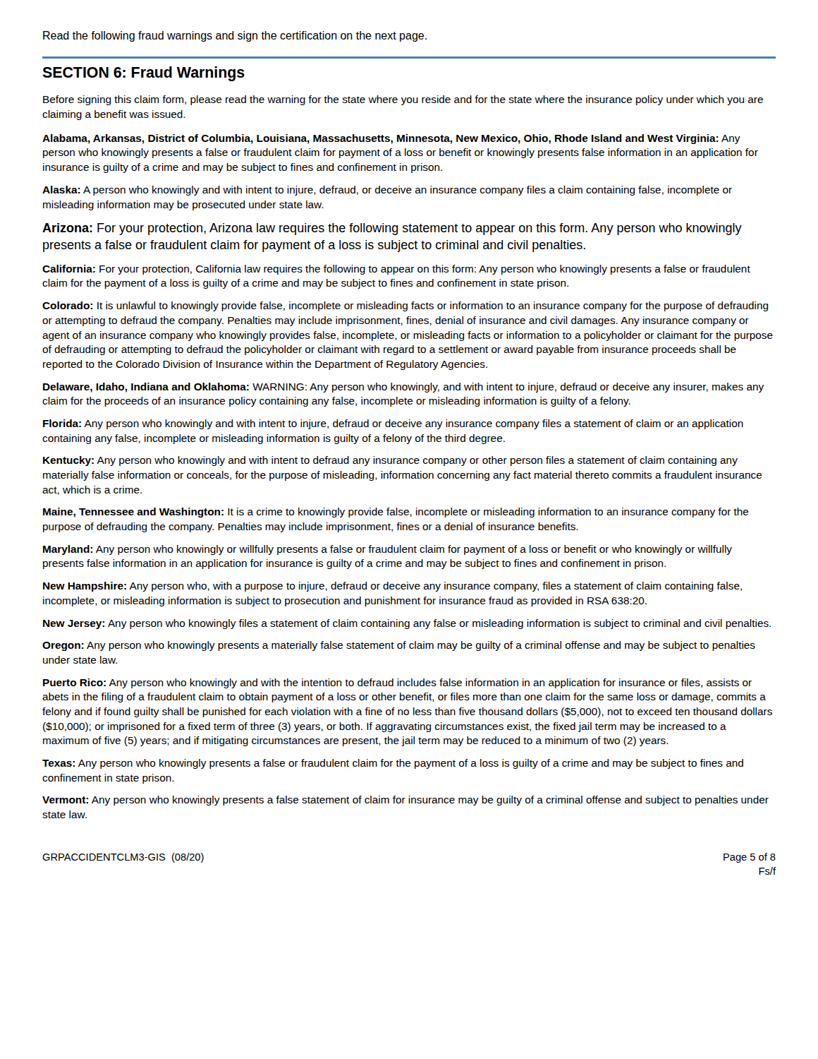Read the following fraud warnings and sign the certification on the next page.
SECTION 6: Fraud Warnings
Before signing this claim form, please read the warning for the state where you reside and for the state where the insurance policy under which you are claiming a benefit was issued.
Alabama, Arkansas, District of Columbia, Louisiana, Massachusetts, Minnesota, New Mexico, Ohio, Rhode Island and West Virginia: Any person who knowingly presents a false or fraudulent claim for payment of a loss or benefit or knowingly presents false information in an application for insurance is guilty of a crime and may be subject to fines and confinement in prison.
Alaska: A person who knowingly and with intent to injure, defraud, or deceive an insurance company files a claim containing false, incomplete or misleading information may be prosecuted under state law.
Arizona: For your protection, Arizona law requires the following statement to appear on this form. Any person who knowingly presents a false or fraudulent claim for payment of a loss is subject to criminal and civil penalties.
California: For your protection, California law requires the following to appear on this form: Any person who knowingly presents a false or fraudulent claim for the payment of a loss is guilty of a crime and may be subject to fines and confinement in state prison.
Colorado: It is unlawful to knowingly provide false, incomplete or misleading facts or information to an insurance company for the purpose of defrauding or attempting to defraud the company. Penalties may include imprisonment, fines, denial of insurance and civil damages. Any insurance company or agent of an insurance company who knowingly provides false, incomplete, or misleading facts or information to a policyholder or claimant for the purpose of defrauding or attempting to defraud the policyholder or claimant with regard to a settlement or award payable from insurance proceeds shall be reported to the Colorado Division of Insurance within the Department of Regulatory Agencies.
Delaware, Idaho, Indiana and Oklahoma: WARNING: Any person who knowingly, and with intent to injure, defraud or deceive any insurer, makes any claim for the proceeds of an insurance policy containing any false, incomplete or misleading information is guilty of a felony.
Florida: Any person who knowingly and with intent to injure, defraud or deceive any insurance company files a statement of claim or an application containing any false, incomplete or misleading information is guilty of a felony of the third degree.
Kentucky: Any person who knowingly and with intent to defraud any insurance company or other person files a statement of claim containing any materially false information or conceals, for the purpose of misleading, information concerning any fact material thereto commits a fraudulent insurance act, which is a crime.
Maine, Tennessee and Washington: It is a crime to knowingly provide false, incomplete or misleading information to an insurance company for the purpose of defrauding the company. Penalties may include imprisonment, fines or a denial of insurance benefits.
Maryland: Any person who knowingly or willfully presents a false or fraudulent claim for payment of a loss or benefit or who knowingly or willfully presents false information in an application for insurance is guilty of a crime and may be subject to fines and confinement in prison.
New Hampshire: Any person who, with a purpose to injure, defraud or deceive any insurance company, files a statement of claim containing false, incomplete, or misleading information is subject to prosecution and punishment for insurance fraud as provided in RSA 638:20.
New Jersey: Any person who knowingly files a statement of claim containing any false or misleading information is subject to criminal and civil penalties.
Oregon: Any person who knowingly presents a materially false statement of claim may be guilty of a criminal offense and may be subject to penalties under state law.
Puerto Rico: Any person who knowingly and with the intention to defraud includes false information in an application for insurance or files, assists or abets in the filing of a fraudulent claim to obtain payment of a loss or other benefit, or files more than one claim for the same loss or damage, commits a felony and if found guilty shall be punished for each violation with a fine of no less than five thousand dollars ($5,000), not to exceed ten thousand dollars ($10,000); or imprisoned for a fixed term of three (3) years, or both. If aggravating circumstances exist, the fixed jail term may be increased to a maximum of five (5) years; and if mitigating circumstances are present, the jail term may be reduced to a minimum of two (2) years.
Texas: Any person who knowingly presents a false or fraudulent claim for the payment of a loss is guilty of a crime and may be subject to fines and confinement in state prison.
Vermont: Any person who knowingly presents a false statement of claim for insurance may be guilty of a criminal offense and subject to penalties under state law.
Page 5 of 8
Fs/f
GRPACCIDENTCLM3-GIS (08/20)